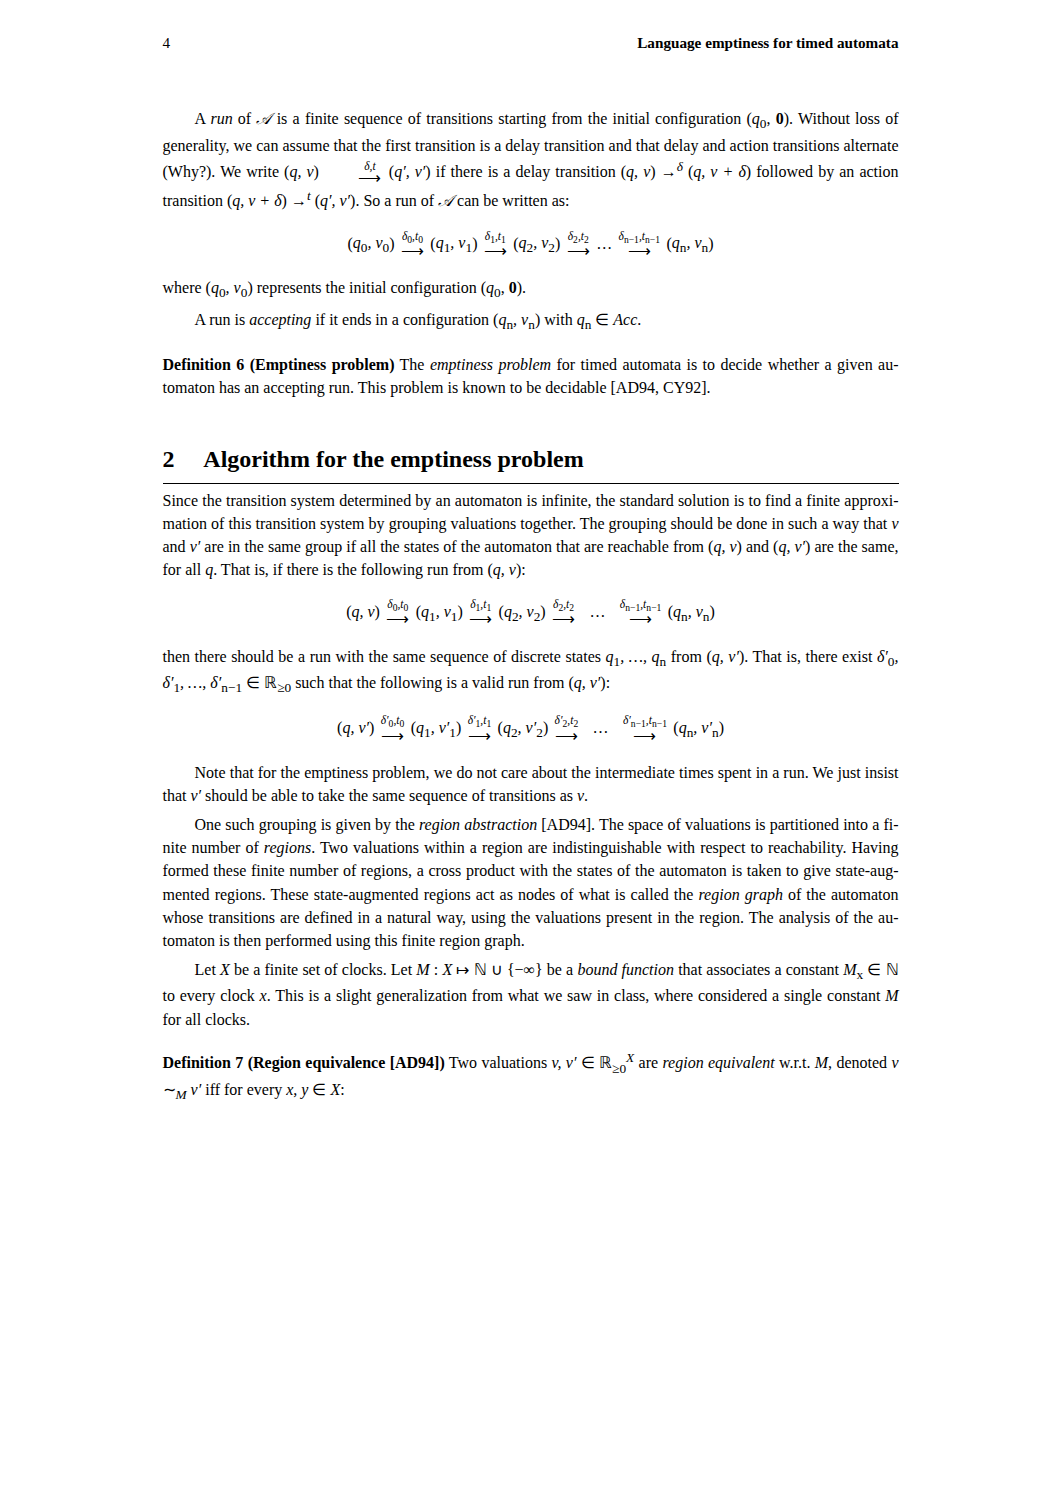4 Language emptiness for timed automata
A run of 𝒜 is a finite sequence of transitions starting from the initial configuration (q0, 0). Without loss of generality, we can assume that the first transition is a delay transition and that delay and action transitions alternate (Why?). We write (q, v) δ,t⟶ (q′, v′) if there is a delay transition (q, v) →δ (q, v + δ) followed by an action transition (q, v + δ) →t (q′, v′). So a run of 𝒜 can be written as:
(q0, v0) δ0,t0⟶ (q1, v1) δ1,t1⟶ (q2, v2) δ2,t2⟶ … δn−1,tn−1⟶ (qn, vn)
where (q0, v0) represents the initial configuration (q0, 0).
A run is accepting if it ends in a configuration (qn, vn) with qn ∈ Acc.
Definition 6 (Emptiness problem) The emptiness problem for timed automata is to decide whether a given automaton has an accepting run. This problem is known to be decidable [AD94, CY92].
2 Algorithm for the emptiness problem
Since the transition system determined by an automaton is infinite, the standard solution is to find a finite approximation of this transition system by grouping valuations together. The grouping should be done in such a way that v and v′ are in the same group if all the states of the automaton that are reachable from (q, v) and (q, v′) are the same, for all q. That is, if there is the following run from (q, v):
(q, v) δ0,t0⟶ (q1, v1) δ1,t1⟶ (q2, v2) δ2,t2⟶ … δn−1,tn−1⟶ (qn, vn)
then there should be a run with the same sequence of discrete states q1, …, qn from (q, v′). That is, there exist δ′0, δ′1, …, δ′n−1 ∈ ℝ≥0 such that the following is a valid run from (q, v′):
(q, v′) δ′0,t0⟶ (q1, v′1) δ′1,t1⟶ (q2, v′2) δ′2,t2⟶ … δ′n−1,tn−1⟶ (qn, v′n)
Note that for the emptiness problem, we do not care about the intermediate times spent in a run. We just insist that v′ should be able to take the same sequence of transitions as v.
One such grouping is given by the region abstraction [AD94]. The space of valuations is partitioned into a finite number of regions. Two valuations within a region are indistinguishable with respect to reachability. Having formed these finite number of regions, a cross product with the states of the automaton is taken to give state-augmented regions. These state-augmented regions act as nodes of what is called the region graph of the automaton whose transitions are defined in a natural way, using the valuations present in the region. The analysis of the automaton is then performed using this finite region graph.
Let X be a finite set of clocks. Let M : X ↦ ℕ ∪ {−∞} be a bound function that associates a constant Mx ∈ ℕ to every clock x. This is a slight generalization from what we saw in class, where considered a single constant M for all clocks.
Definition 7 (Region equivalence [AD94]) Two valuations v, v′ ∈ ℝ≥0X are region equivalent w.r.t. M, denoted v ∼M v′ iff for every x, y ∈ X: